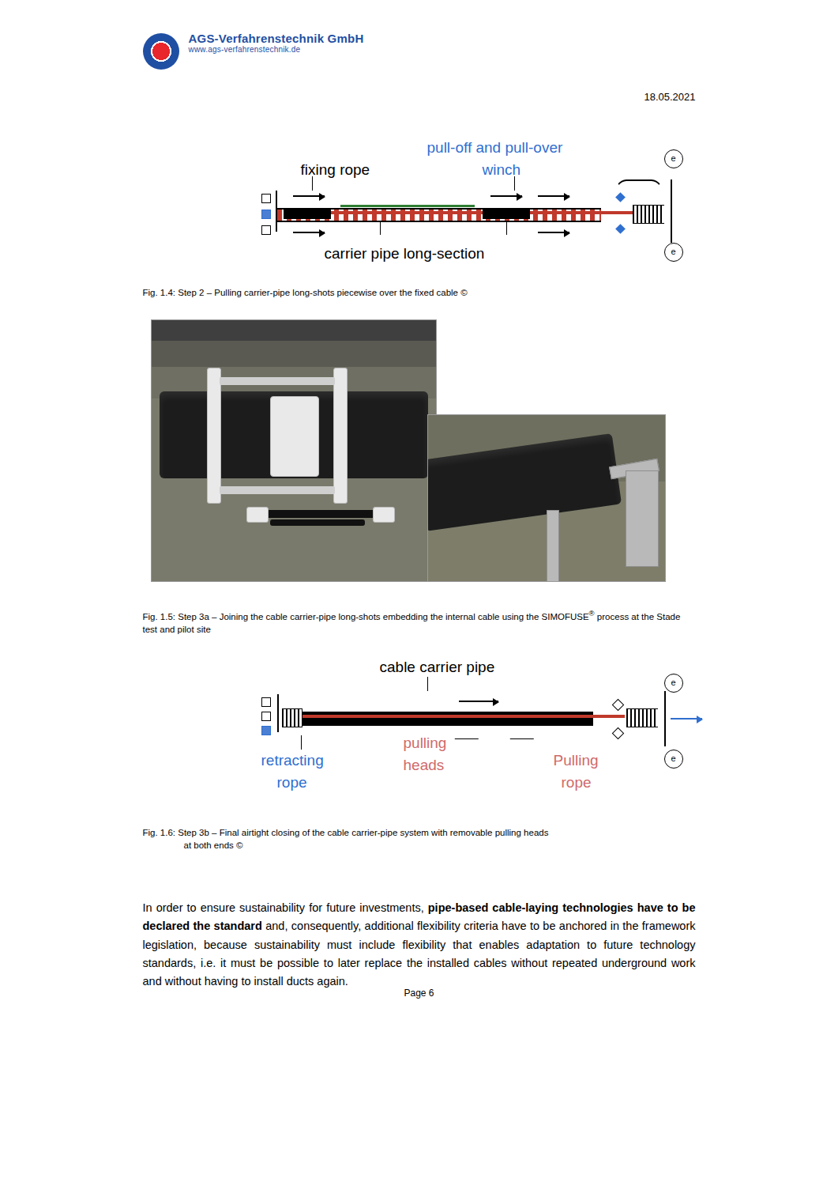AGS-Verfahrenstechnik GmbH
www.ags-verfahrenstechnik.de
18.05.2021
pull-off and pull-over
winch
fixing rope
carrier pipe long-section
e
e
Fig. 1.4: Step 2 – Pulling carrier-pipe long-shots piecewise over the fixed cable ©
Fig. 1.5: Step 3a – Joining the cable carrier-pipe long-shots embedding the internal cable using the SIMOFUSE® process at the Stade test and pilot site
cable carrier pipe
pulling
heads
retracting
rope
Pulling
rope
e
e
Fig. 1.6: Step 3b – Final airtight closing of the cable carrier-pipe system with removable pulling heads
at both ends ©
In order to ensure sustainability for future investments, pipe-based cable-laying technologies have to be declared the standard and, consequently, additional flexibility criteria have to be anchored in the framework legislation, because sustainability must include flexibility that enables adaptation to future technology standards, i.e. it must be possible to later replace the installed cables without repeated underground work and without having to install ducts again.
Page 6